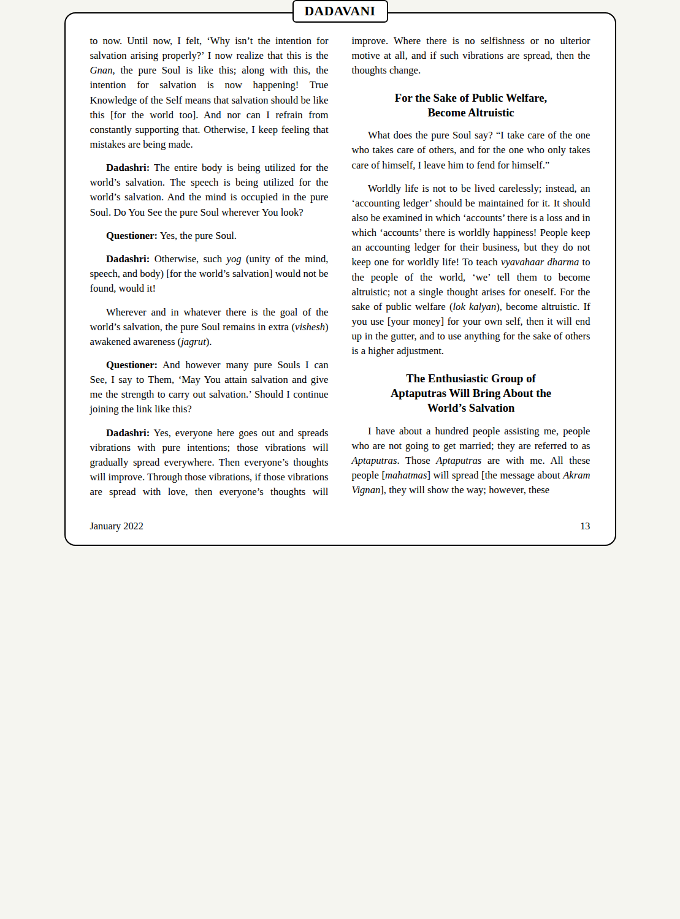DADAVANI
to now. Until now, I felt, ‘Why isn’t the intention for salvation arising properly?’ I now realize that this is the Gnan, the pure Soul is like this; along with this, the intention for salvation is now happening! True Knowledge of the Self means that salvation should be like this [for the world too]. And nor can I refrain from constantly supporting that. Otherwise, I keep feeling that mistakes are being made.
Dadashri: The entire body is being utilized for the world’s salvation. The speech is being utilized for the world’s salvation. And the mind is occupied in the pure Soul. Do You See the pure Soul wherever You look?
Questioner: Yes, the pure Soul.
Dadashri: Otherwise, such yog (unity of the mind, speech, and body) [for the world’s salvation] would not be found, would it!
Wherever and in whatever there is the goal of the world’s salvation, the pure Soul remains in extra (vishesh) awakened awareness (jagrut).
Questioner: And however many pure Souls I can See, I say to Them, ‘May You attain salvation and give me the strength to carry out salvation.’ Should I continue joining the link like this?
Dadashri: Yes, everyone here goes out and spreads vibrations with pure intentions; those vibrations will gradually spread everywhere. Then everyone’s thoughts will improve. Through those vibrations, if those vibrations are spread with love, then everyone’s thoughts will improve. Where there is no selfishness or no ulterior motive at all, and if such vibrations are spread, then the thoughts change.
For the Sake of Public Welfare,
Become Altruistic
What does the pure Soul say? “I take care of the one who takes care of others, and for the one who only takes care of himself, I leave him to fend for himself.”
Worldly life is not to be lived carelessly; instead, an ‘accounting ledger’ should be maintained for it. It should also be examined in which ‘accounts’ there is a loss and in which ‘accounts’ there is worldly happiness! People keep an accounting ledger for their business, but they do not keep one for worldly life! To teach vyavahaar dharma to the people of the world, ‘we’ tell them to become altruistic; not a single thought arises for oneself. For the sake of public welfare (lok kalyan), become altruistic. If you use [your money] for your own self, then it will end up in the gutter, and to use anything for the sake of others is a higher adjustment.
The Enthusiastic Group of
Aptaputras Will Bring About the
World’s Salvation
I have about a hundred people assisting me, people who are not going to get married; they are referred to as Aptaputras. Those Aptaputras are with me. All these people [mahatmas] will spread [the message about Akram Vignan], they will show the way; however, these
January 2022 13